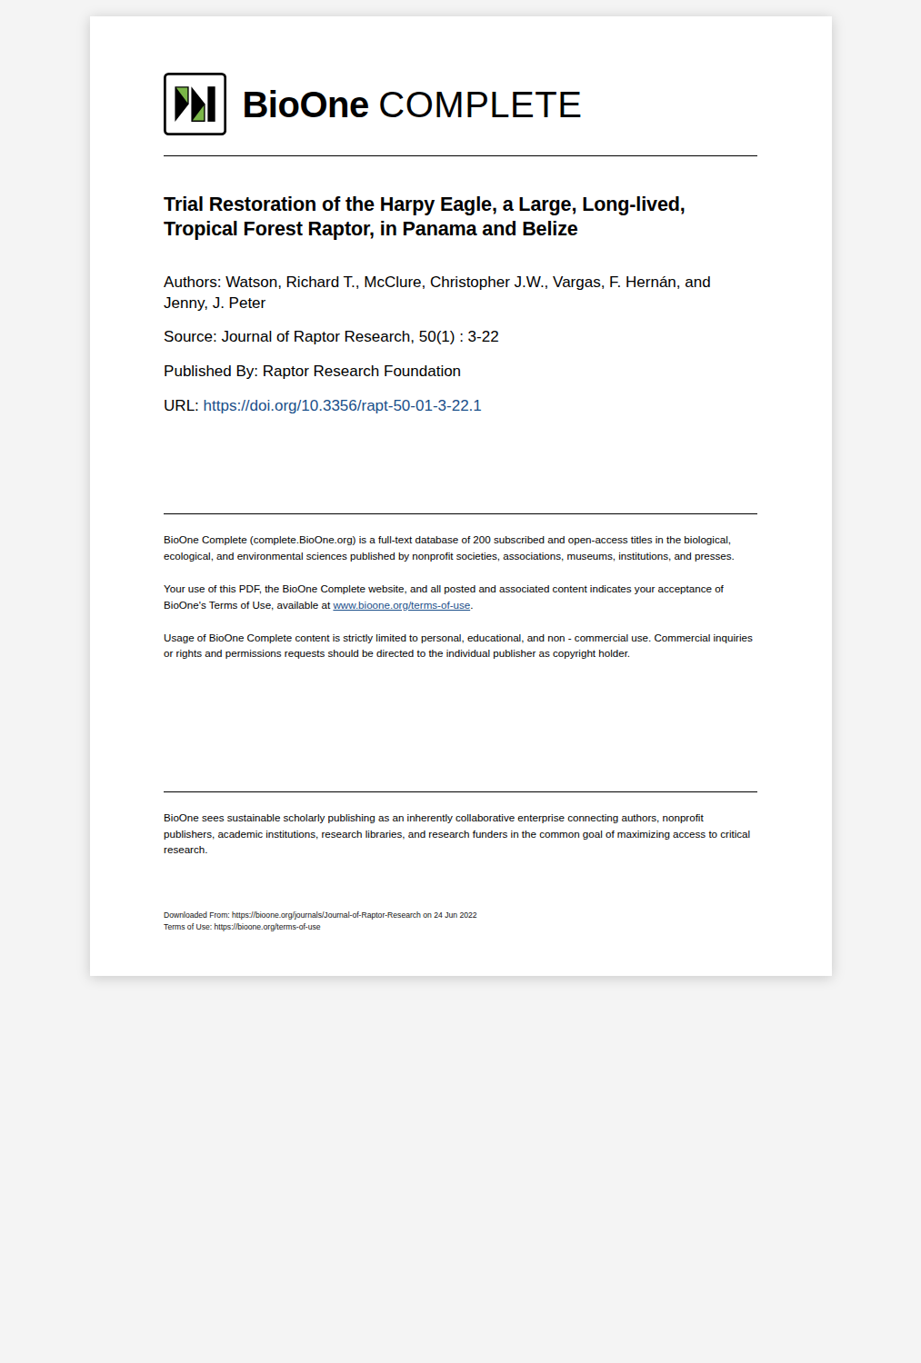BioOne COMPLETE
Trial Restoration of the Harpy Eagle, a Large, Long-lived, Tropical Forest Raptor, in Panama and Belize
Authors: Watson, Richard T., McClure, Christopher J.W., Vargas, F. Hernán, and Jenny, J. Peter
Source: Journal of Raptor Research, 50(1) : 3-22
Published By: Raptor Research Foundation
URL: https://doi.org/10.3356/rapt-50-01-3-22.1
BioOne Complete (complete.BioOne.org) is a full-text database of 200 subscribed and open-access titles in the biological, ecological, and environmental sciences published by nonprofit societies, associations, museums, institutions, and presses.
Your use of this PDF, the BioOne Complete website, and all posted and associated content indicates your acceptance of BioOne's Terms of Use, available at www.bioone.org/terms-of-use.
Usage of BioOne Complete content is strictly limited to personal, educational, and non - commercial use. Commercial inquiries or rights and permissions requests should be directed to the individual publisher as copyright holder.
BioOne sees sustainable scholarly publishing as an inherently collaborative enterprise connecting authors, nonprofit publishers, academic institutions, research libraries, and research funders in the common goal of maximizing access to critical research.
Downloaded From: https://bioone.org/journals/Journal-of-Raptor-Research on 24 Jun 2022
Terms of Use: https://bioone.org/terms-of-use